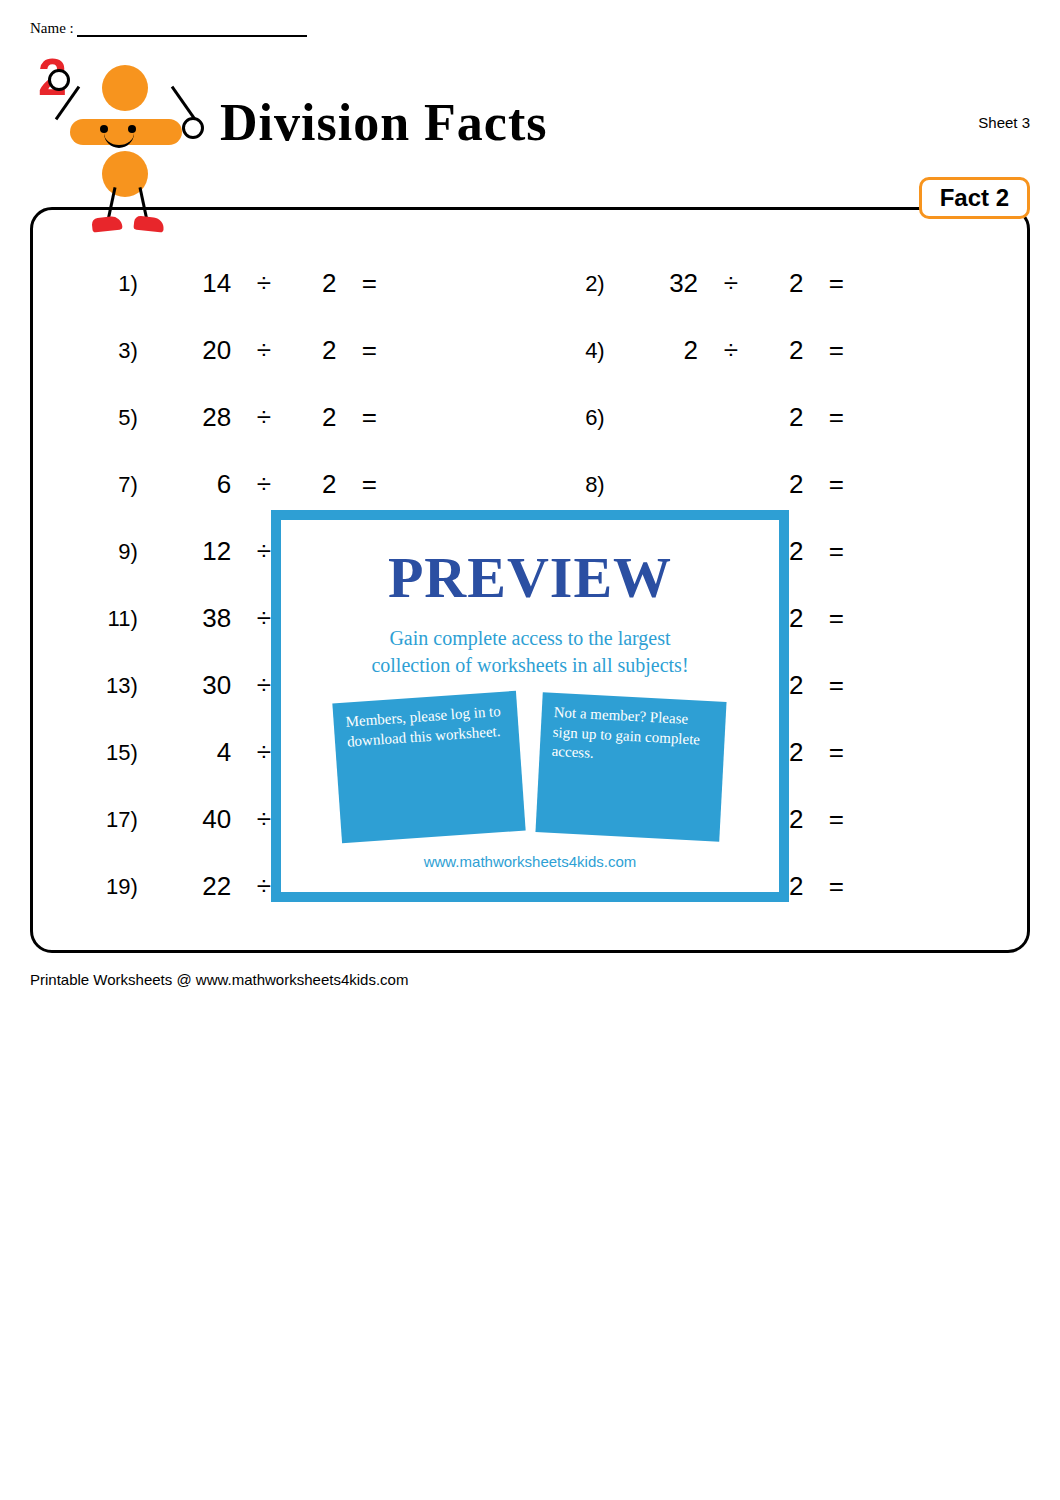Name :
2
Division Facts
Sheet 3
Fact 2
| 1) | 14 | ÷ | 2 | = | 2) | 32 | ÷ | 2 | = |
| 3) | 20 | ÷ | 2 | = | 4) | 2 | ÷ | 2 | = |
| 5) | 28 | ÷ | 2 | = | 6) | | | 2 | = |
| 7) | 6 | ÷ | 2 | = | 8) | | | 2 | = |
| 9) | 12 | ÷ | 2 | = | 10) | | | 2 | = |
| 11) | 38 | ÷ | 2 | = | 12) | | | 2 | = |
| 13) | 30 | ÷ | 2 | = | 14) | | | 2 | = |
| 15) | 4 | ÷ | 2 | = | 16) | 34 | ÷ | 2 | = |
| 17) | 40 | ÷ | 2 | = | 18) | 16 | ÷ | 2 | = |
| 19) | 22 | ÷ | 2 | = | 20) | 10 | ÷ | 2 | = |
PREVIEW
Gain complete access to the largest
collection of worksheets in all subjects!
Members, please log in to download this worksheet.
Not a member? Please sign up to gain complete access.
www.mathworksheets4kids.com
Printable Worksheets @ www.mathworksheets4kids.com